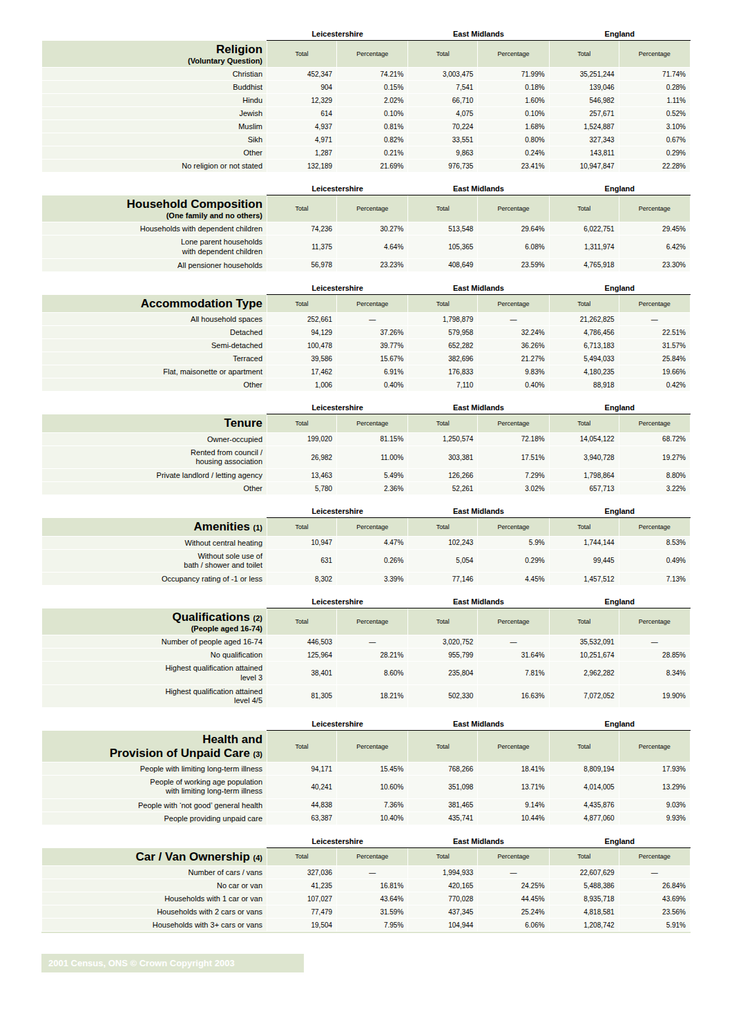| | Leicestershire | East Midlands | England |
| Religion (Voluntary Question) | Total | Percentage | Total | Percentage | Total | Percentage |
| Christian | 452,347 | 74.21% | 3,003,475 | 71.99% | 35,251,244 | 71.74% |
| Buddhist | 904 | 0.15% | 7,541 | 0.18% | 139,046 | 0.28% |
| Hindu | 12,329 | 2.02% | 66,710 | 1.60% | 546,982 | 1.11% |
| Jewish | 614 | 0.10% | 4,075 | 0.10% | 257,671 | 0.52% |
| Muslim | 4,937 | 0.81% | 70,224 | 1.68% | 1,524,887 | 3.10% |
| Sikh | 4,971 | 0.82% | 33,551 | 0.80% | 327,343 | 0.67% |
| Other | 1,287 | 0.21% | 9,863 | 0.24% | 143,811 | 0.29% |
| No religion or not stated | 132,189 | 21.69% | 976,735 | 23.41% | 10,947,847 | 22.28% |
| | Leicestershire | East Midlands | England |
| Household Composition (One family and no others) | Total | Percentage | Total | Percentage | Total | Percentage |
| Households with dependent children | 74,236 | 30.27% | 513,548 | 29.64% | 6,022,751 | 29.45% |
| Lone parent households with dependent children | 11,375 | 4.64% | 105,365 | 6.08% | 1,311,974 | 6.42% |
| All pensioner households | 56,978 | 23.23% | 408,649 | 23.59% | 4,765,918 | 23.30% |
| | Leicestershire | East Midlands | England |
| Accommodation Type | Total | Percentage | Total | Percentage | Total | Percentage |
| All household spaces | 252,661 | — | 1,798,879 | — | 21,262,825 | — |
| Detached | 94,129 | 37.26% | 579,958 | 32.24% | 4,786,456 | 22.51% |
| Semi-detached | 100,478 | 39.77% | 652,282 | 36.26% | 6,713,183 | 31.57% |
| Terraced | 39,586 | 15.67% | 382,696 | 21.27% | 5,494,033 | 25.84% |
| Flat, maisonette or apartment | 17,462 | 6.91% | 176,833 | 9.83% | 4,180,235 | 19.66% |
| Other | 1,006 | 0.40% | 7,110 | 0.40% | 88,918 | 0.42% |
| | Leicestershire | East Midlands | England |
| Tenure | Total | Percentage | Total | Percentage | Total | Percentage |
| Owner-occupied | 199,020 | 81.15% | 1,250,574 | 72.18% | 14,054,122 | 68.72% |
| Rented from council / housing association | 26,982 | 11.00% | 303,381 | 17.51% | 3,940,728 | 19.27% |
| Private landlord / letting agency | 13,463 | 5.49% | 126,266 | 7.29% | 1,798,864 | 8.80% |
| Other | 5,780 | 2.36% | 52,261 | 3.02% | 657,713 | 3.22% |
| | Leicestershire | East Midlands | England |
| Amenities (1) | Total | Percentage | Total | Percentage | Total | Percentage |
| Without central heating | 10,947 | 4.47% | 102,243 | 5.9% | 1,744,144 | 8.53% |
| Without sole use of bath / shower and toilet | 631 | 0.26% | 5,054 | 0.29% | 99,445 | 0.49% |
| Occupancy rating of -1 or less | 8,302 | 3.39% | 77,146 | 4.45% | 1,457,512 | 7.13% |
| | Leicestershire | East Midlands | England |
| Qualifications (2) (People aged 16-74) | Total | Percentage | Total | Percentage | Total | Percentage |
| Number of people aged 16-74 | 446,503 | — | 3,020,752 | — | 35,532,091 | — |
| No qualification | 125,964 | 28.21% | 955,799 | 31.64% | 10,251,674 | 28.85% |
| Highest qualification attained level 3 | 38,401 | 8.60% | 235,804 | 7.81% | 2,962,282 | 8.34% |
| Highest qualification attained level 4/5 | 81,305 | 18.21% | 502,330 | 16.63% | 7,072,052 | 19.90% |
| | Leicestershire | East Midlands | England |
| Health and Provision of Unpaid Care (3) | Total | Percentage | Total | Percentage | Total | Percentage |
| People with limiting long-term illness | 94,171 | 15.45% | 768,266 | 18.41% | 8,809,194 | 17.93% |
| People of working age population with limiting long-term illness | 40,241 | 10.60% | 351,098 | 13.71% | 4,014,005 | 13.29% |
| People with ‘not good’ general health | 44,838 | 7.36% | 381,465 | 9.14% | 4,435,876 | 9.03% |
| People providing unpaid care | 63,387 | 10.40% | 435,741 | 10.44% | 4,877,060 | 9.93% |
| | Leicestershire | East Midlands | England |
| Car / Van Ownership (4) | Total | Percentage | Total | Percentage | Total | Percentage |
| Number of cars / vans | 327,036 | — | 1,994,933 | — | 22,607,629 | — |
| No car or van | 41,235 | 16.81% | 420,165 | 24.25% | 5,488,386 | 26.84% |
| Households with 1 car or van | 107,027 | 43.64% | 770,028 | 44.45% | 8,935,718 | 43.69% |
| Households with 2 cars or vans | 77,479 | 31.59% | 437,345 | 25.24% | 4,818,581 | 23.56% |
| Households with 3+ cars or vans | 19,504 | 7.95% | 104,944 | 6.06% | 1,208,742 | 5.91% |
2001 Census, ONS © Crown Copyright 2003